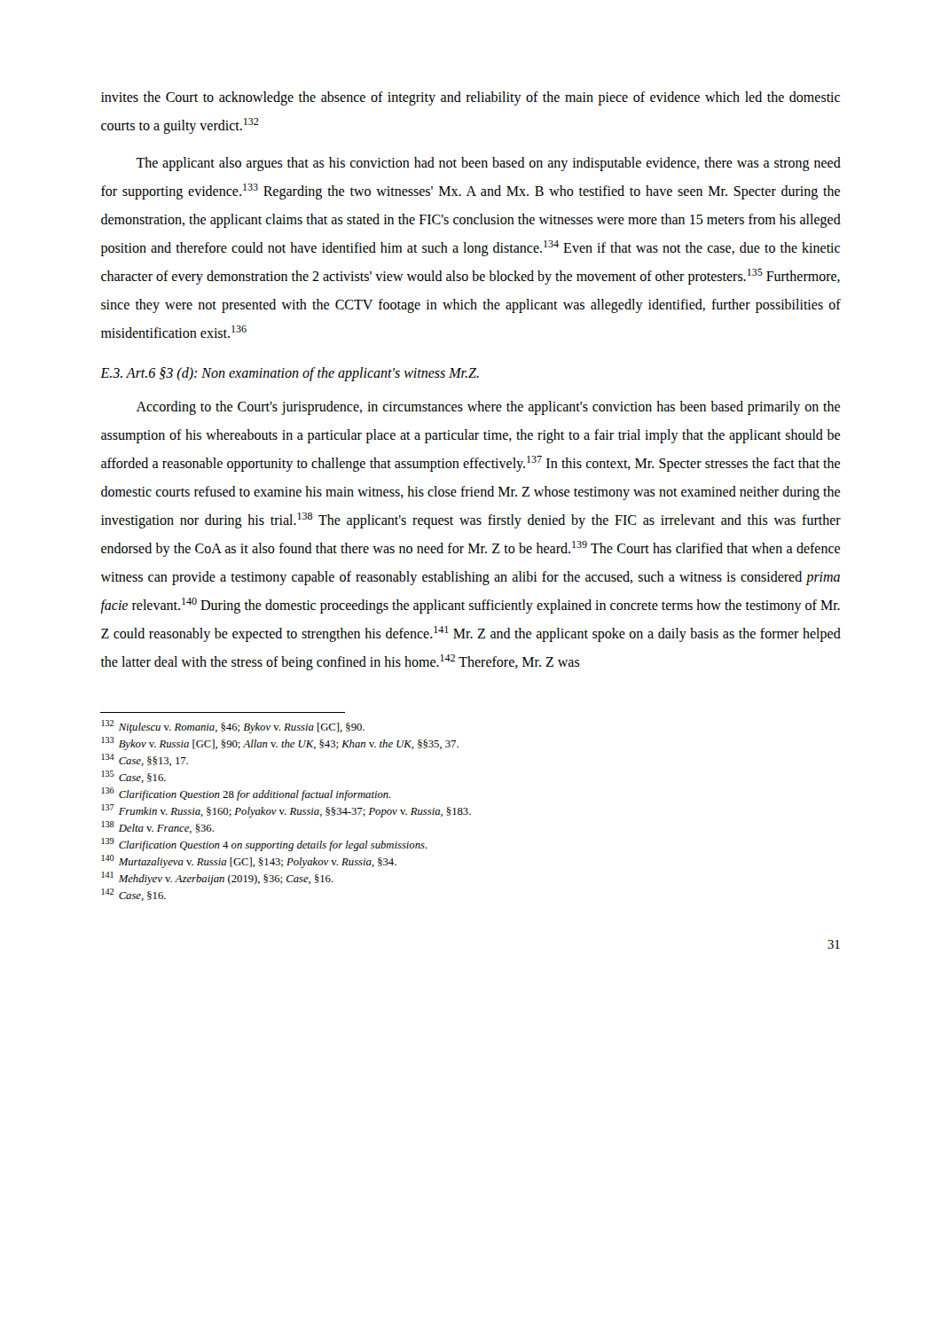invites the Court to acknowledge the absence of integrity and reliability of the main piece of evidence which led the domestic courts to a guilty verdict.132
The applicant also argues that as his conviction had not been based on any indisputable evidence, there was a strong need for supporting evidence.133 Regarding the two witnesses' Mx. A and Mx. B who testified to have seen Mr. Specter during the demonstration, the applicant claims that as stated in the FIC's conclusion the witnesses were more than 15 meters from his alleged position and therefore could not have identified him at such a long distance.134 Even if that was not the case, due to the kinetic character of every demonstration the 2 activists' view would also be blocked by the movement of other protesters.135 Furthermore, since they were not presented with the CCTV footage in which the applicant was allegedly identified, further possibilities of misidentification exist.136
E.3. Art.6 §3 (d): Non examination of the applicant's witness Mr.Z.
According to the Court's jurisprudence, in circumstances where the applicant's conviction has been based primarily on the assumption of his whereabouts in a particular place at a particular time, the right to a fair trial imply that the applicant should be afforded a reasonable opportunity to challenge that assumption effectively.137 In this context, Mr. Specter stresses the fact that the domestic courts refused to examine his main witness, his close friend Mr. Z whose testimony was not examined neither during the investigation nor during his trial.138 The applicant's request was firstly denied by the FIC as irrelevant and this was further endorsed by the CoA as it also found that there was no need for Mr. Z to be heard.139 The Court has clarified that when a defence witness can provide a testimony capable of reasonably establishing an alibi for the accused, such a witness is considered prima facie relevant.140 During the domestic proceedings the applicant sufficiently explained in concrete terms how the testimony of Mr. Z could reasonably be expected to strengthen his defence.141 Mr. Z and the applicant spoke on a daily basis as the former helped the latter deal with the stress of being confined in his home.142 Therefore, Mr. Z was
Niţulescu v. Romania, §46; Bykov v. Russia [GC], §90.
Bykov v. Russia [GC], §90; Allan v. the UK, §43; Khan v. the UK, §§35, 37.
Case, §§13, 17.
Case, §16.
Clarification Question 28 for additional factual information.
Frumkin v. Russia, §160; Polyakov v. Russia, §§34-37; Popov v. Russia, §183.
Delta v. France, §36.
Clarification Question 4 on supporting details for legal submissions.
Murtazaliyeva v. Russia [GC], §143; Polyakov v. Russia, §34.
Mehdiyev v. Azerbaijan (2019), §36; Case, §16.
Case, §16.
31